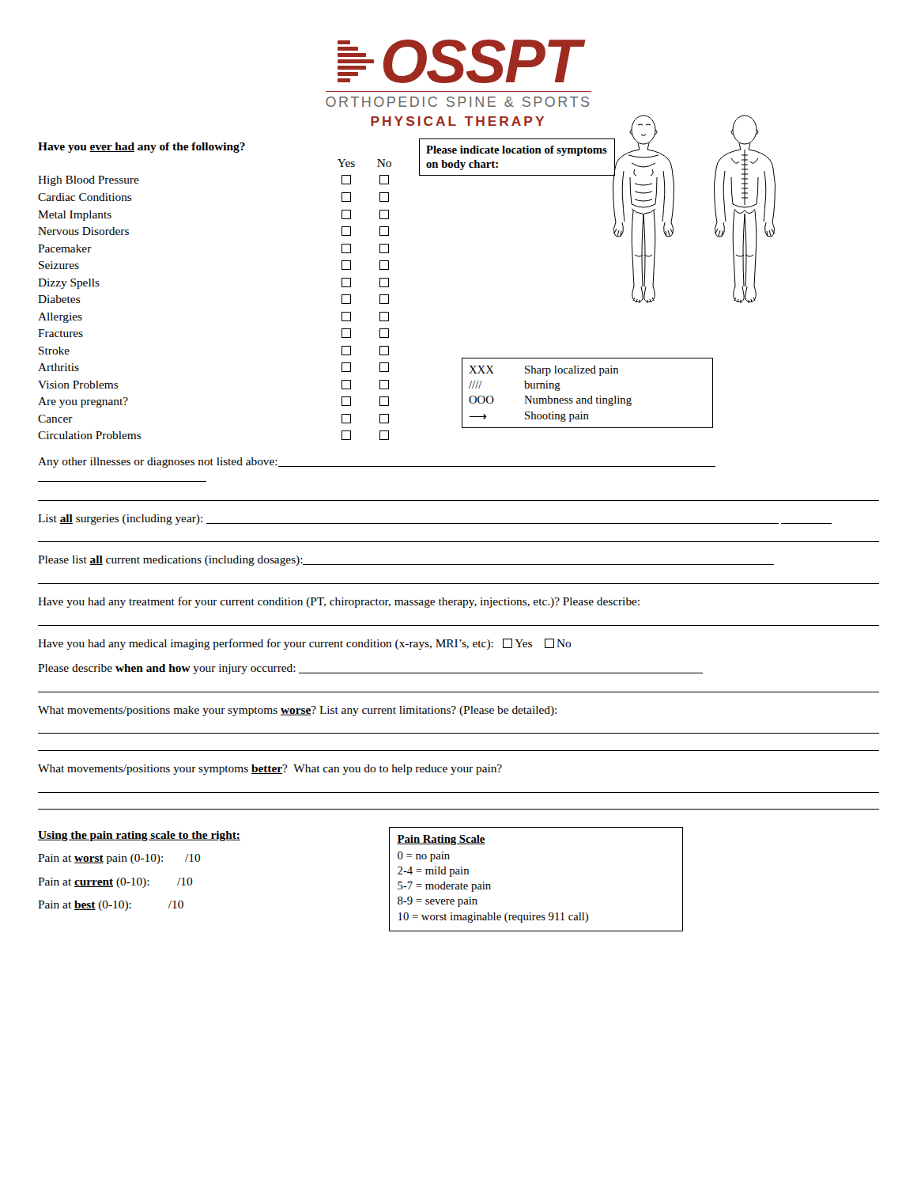OSSPT
ORTHOPEDIC SPINE & SPORTS
PHYSICAL THERAPY
Have you ever had any of the following?
| | Yes | No |
| High Blood Pressure | | |
| Cardiac Conditions | | |
| Metal Implants | | |
| Nervous Disorders | | |
| Pacemaker | | |
| Seizures | | |
| Dizzy Spells | | |
| Diabetes | | |
| Allergies | | |
| Fractures | | |
| Stroke | | |
| Arthritis | | |
| Vision Problems | | |
| Are you pregnant? | | |
| Cancer | | |
| Circulation Problems | | |
Please indicate location of symptoms on body chart:
| XXX | Sharp localized pain |
| //// | burning |
| OOO | Numbness and tingling |
| ⟶ | Shooting pain |
Any other illnesses or diagnoses not listed above:
List all surgeries (including year):
Please list all current medications (including dosages):
Have you had any treatment for your current condition (PT, chiropractor, massage therapy, injections, etc.)? Please describe:
Have you had any medical imaging performed for your current condition (x-rays, MRI’s, etc): Yes No
Please describe when and how your injury occurred:
What movements/positions make your symptoms worse? List any current limitations? (Please be detailed):
What movements/positions your symptoms better? What can you do to help reduce your pain?
Using the pain rating scale to the right:
Pain at worst pain (0-10): /10
Pain at current (0-10): /10
Pain at best (0-10): /10
Pain Rating Scale
0 = no pain
2-4 = mild pain
5-7 = moderate pain
8-9 = severe pain
10 = worst imaginable (requires 911 call)